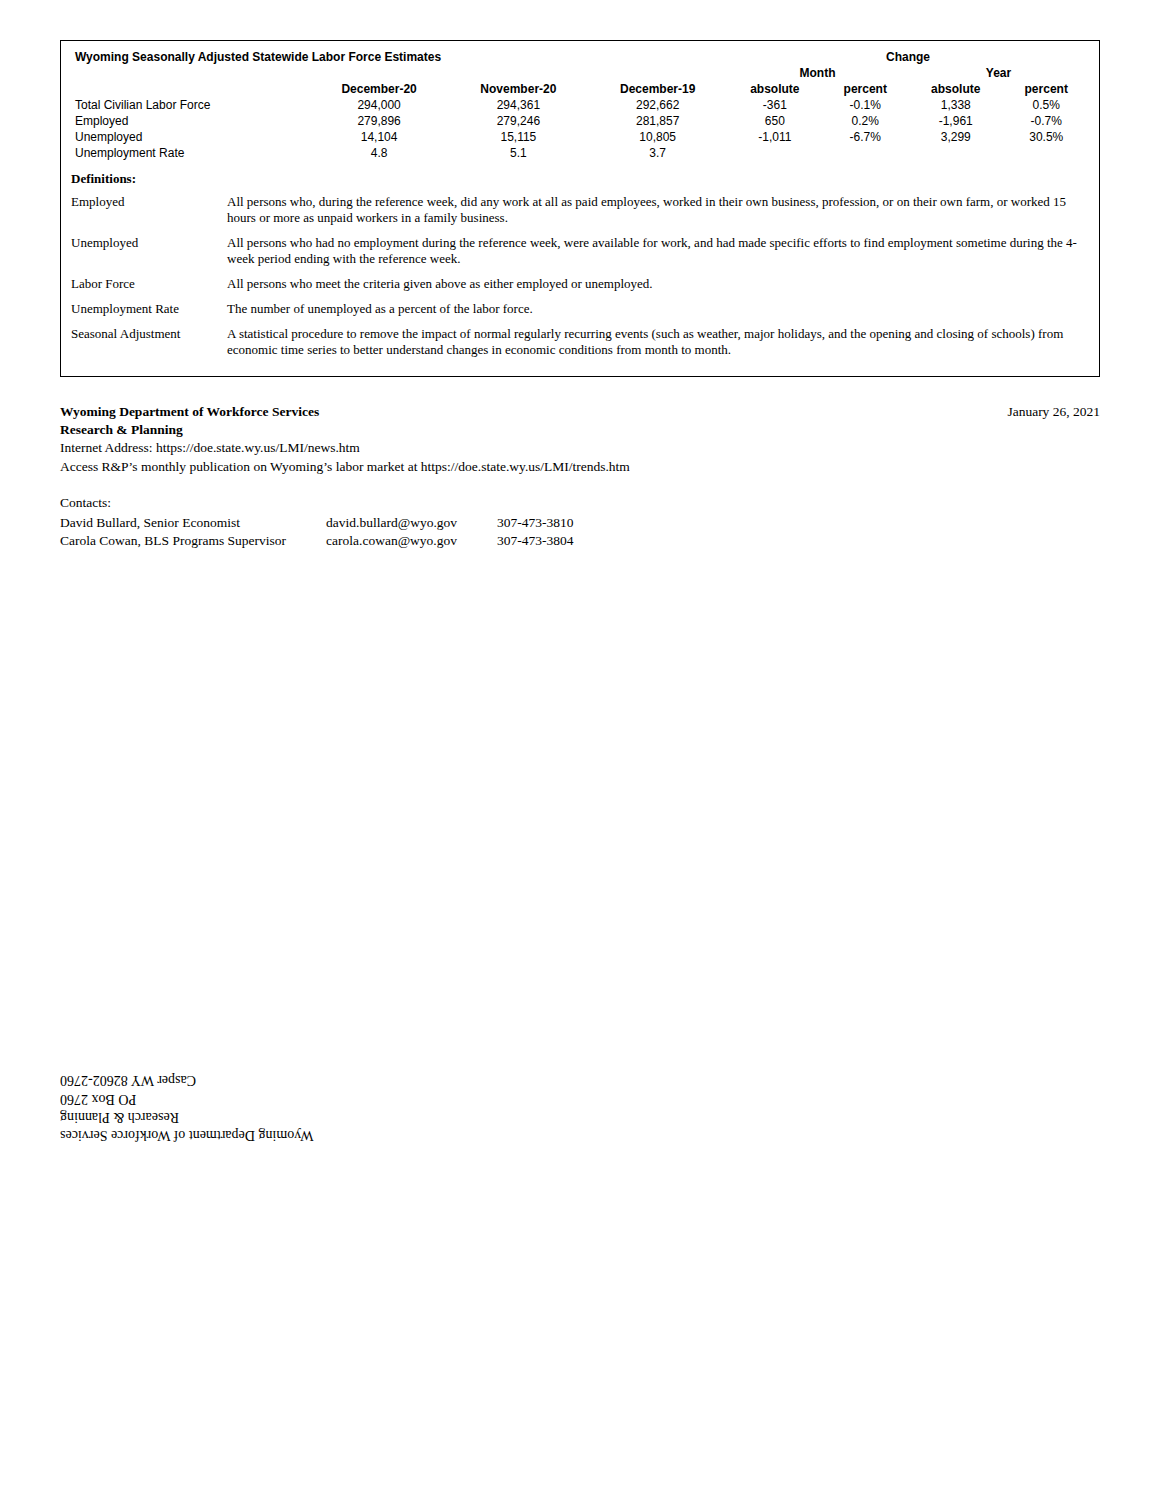| Wyoming Seasonally Adjusted Statewide Labor Force Estimates | Change |
| | Month | Year |
| | December-20 | November-20 | December-19 | absolute | percent | absolute | percent |
| Total Civilian Labor Force | 294,000 | 294,361 | 292,662 | -361 | -0.1% | 1,338 | 0.5% |
| Employed | 279,896 | 279,246 | 281,857 | 650 | 0.2% | -1,961 | -0.7% |
| Unemployed | 14,104 | 15,115 | 10,805 | -1,011 | -6.7% | 3,299 | 30.5% |
| Unemployment Rate | 4.8 | 5.1 | 3.7 | | | | |
Definitions:
| Employed | All persons who, during the reference week, did any work at all as paid employees, worked in their own business, profession, or on their own farm, or worked 15 hours or more as unpaid workers in a family business. |
| Unemployed | All persons who had no employment during the reference week, were available for work, and had made specific efforts to find employment sometime during the 4-week period ending with the reference week. |
| Labor Force | All persons who meet the criteria given above as either employed or unemployed. |
| Unemployment Rate | The number of unemployed as a percent of the labor force. |
| Seasonal Adjustment | A statistical procedure to remove the impact of normal regularly recurring events (such as weather, major holidays, and the opening and closing of schools) from economic time series to better understand changes in economic conditions from month to month. |
January 26, 2021
Wyoming Department of Workforce Services
Research & Planning
Internet Address: https://doe.state.wy.us/LMI/news.htm
Access R&P’s monthly publication on Wyoming’s labor market at https://doe.state.wy.us/LMI/trends.htm
Contacts:
| David Bullard, Senior Economist | david.bullard@wyo.gov | 307-473-3810 |
| Carola Cowan, BLS Programs Supervisor | carola.cowan@wyo.gov | 307-473-3804 |
Wyoming Department of Workforce Services
Research & Planning
PO Box 2760
Casper WY 82602-2760